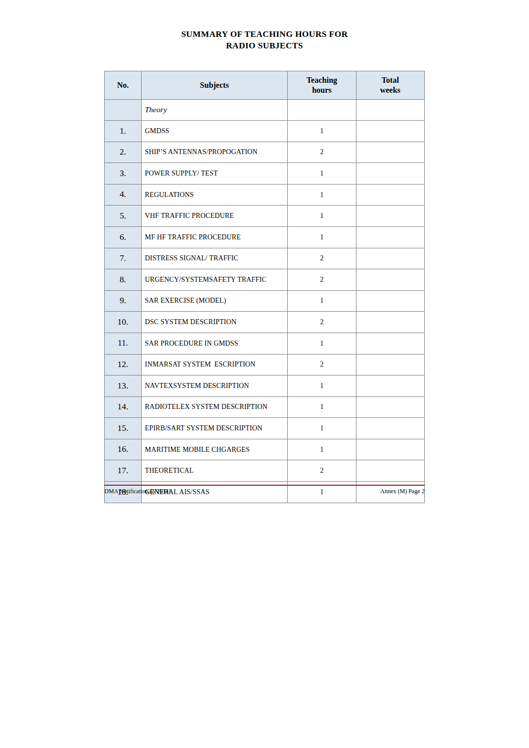SUMMARY OF TEACHING HOURS FOR
RADIO SUBJECTS
| No. | Subjects | Teaching hours | Total weeks |
| --- | --- | --- | --- |
| | Theory | | |
| 1. | GMDSS | 1 | |
| 2. | SHIP’S ANTENNAS/PROPOGATION | 2 | |
| 3. | POWER SUPPLY/ TEST | 1 | |
| 4. | REGULATIONS | 1 | |
| 5. | VHF TRAFFIC PROCEDURE | 1 | |
| 6. | MF HF TRAFFIC PROCEDURE | 1 | |
| 7. | DISTRESS SIGNAL/ TRAFFIC | 2 | |
| 8. | URGENCY/SYSTEMSAFETY TRAFFIC | 2 | |
| 9. | SAR EXERCISE (MODEL) | 1 | |
| 10. | DSC SYSTEM DESCRIPTION | 2 | |
| 11. | SAR PROCEDURE IN GMDSS | 1 | |
| 12. | INMARSAT SYSTEM ESCRIPTION | 2 | |
| 13. | NAVTEXSYSTEM DESCRIPTION | 1 | |
| 14. | RADIOTELEX SYSTEM DESCRIPTION | 1 | |
| 15. | EPIRB/SART SYSTEM DESCRIPTION | 1 | |
| 16. | MARITIME MOBILE CHGARGES | 1 | |
| 17. | THEORETICAL | 2 | |
| 18. | GENERAL AIS/SSAS | 1 | |
DMA Notification (5/2014) Annex (M) Page 2